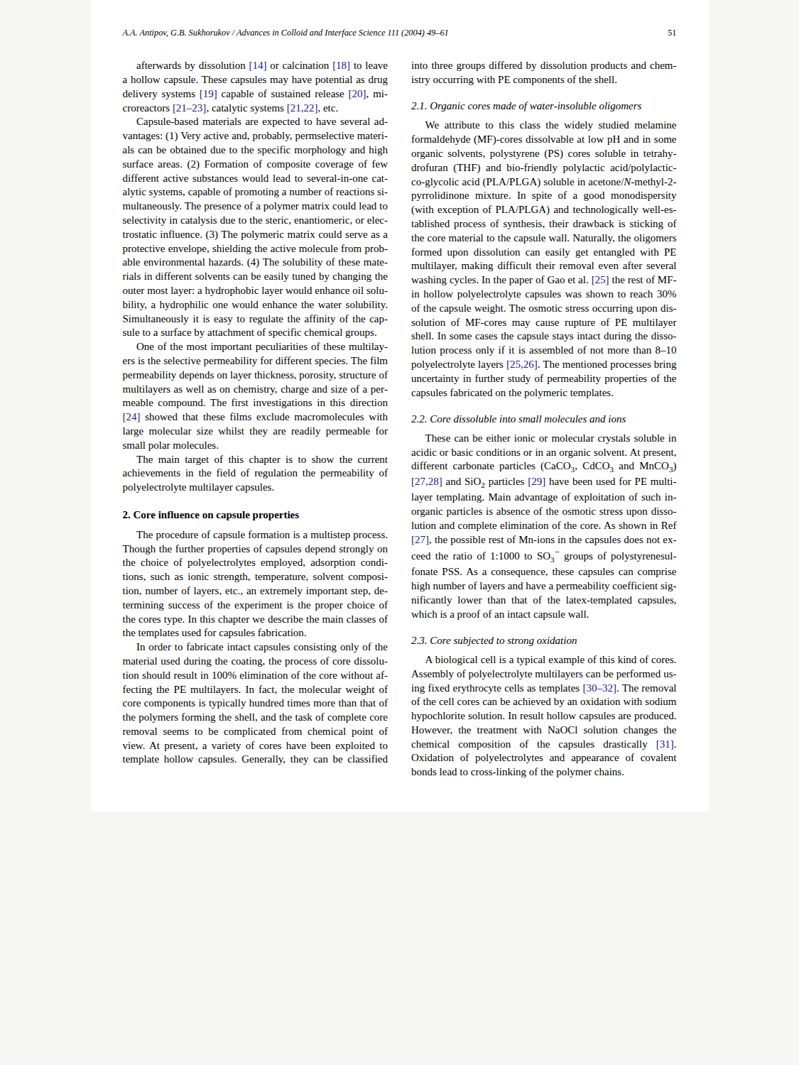A.A. Antipov, G.B. Sukhorukov / Advances in Colloid and Interface Science 111 (2004) 49–61 51
afterwards by dissolution [14] or calcination [18] to leave a hollow capsule. These capsules may have potential as drug delivery systems [19] capable of sustained release [20], microreactors [21–23], catalytic systems [21,22], etc.
Capsule-based materials are expected to have several advantages: (1) Very active and, probably, permselective materials can be obtained due to the specific morphology and high surface areas. (2) Formation of composite coverage of few different active substances would lead to several-in-one catalytic systems, capable of promoting a number of reactions simultaneously. The presence of a polymer matrix could lead to selectivity in catalysis due to the steric, enantiomeric, or electrostatic influence. (3) The polymeric matrix could serve as a protective envelope, shielding the active molecule from probable environmental hazards. (4) The solubility of these materials in different solvents can be easily tuned by changing the outer most layer: a hydrophobic layer would enhance oil solubility, a hydrophilic one would enhance the water solubility. Simultaneously it is easy to regulate the affinity of the capsule to a surface by attachment of specific chemical groups.
One of the most important peculiarities of these multilayers is the selective permeability for different species. The film permeability depends on layer thickness, porosity, structure of multilayers as well as on chemistry, charge and size of a permeable compound. The first investigations in this direction [24] showed that these films exclude macromolecules with large molecular size whilst they are readily permeable for small polar molecules.
The main target of this chapter is to show the current achievements in the field of regulation the permeability of polyelectrolyte multilayer capsules.
2. Core influence on capsule properties
The procedure of capsule formation is a multistep process. Though the further properties of capsules depend strongly on the choice of polyelectrolytes employed, adsorption conditions, such as ionic strength, temperature, solvent composition, number of layers, etc., an extremely important step, determining success of the experiment is the proper choice of the cores type. In this chapter we describe the main classes of the templates used for capsules fabrication.
In order to fabricate intact capsules consisting only of the material used during the coating, the process of core dissolution should result in 100% elimination of the core without affecting the PE multilayers. In fact, the molecular weight of core components is typically hundred times more than that of the polymers forming the shell, and the task of complete core removal seems to be complicated from chemical point of view. At present, a variety of cores have been exploited to template hollow capsules. Generally, they can be classified into three groups differed by dissolution products and chemistry occurring with PE components of the shell.
2.1. Organic cores made of water-insoluble oligomers
We attribute to this class the widely studied melamine formaldehyde (MF)-cores dissolvable at low pH and in some organic solvents, polystyrene (PS) cores soluble in tetrahydrofuran (THF) and bio-friendly polylactic acid/polylactic-co-glycolic acid (PLA/PLGA) soluble in acetone/N-methyl-2-pyrrolidinone mixture. In spite of a good monodispersity (with exception of PLA/PLGA) and technologically well-established process of synthesis, their drawback is sticking of the core material to the capsule wall. Naturally, the oligomers formed upon dissolution can easily get entangled with PE multilayer, making difficult their removal even after several washing cycles. In the paper of Gao et al. [25] the rest of MF-in hollow polyelectrolyte capsules was shown to reach 30% of the capsule weight. The osmotic stress occurring upon dissolution of MF-cores may cause rupture of PE multilayer shell. In some cases the capsule stays intact during the dissolution process only if it is assembled of not more than 8–10 polyelectrolyte layers [25,26]. The mentioned processes bring uncertainty in further study of permeability properties of the capsules fabricated on the polymeric templates.
2.2. Core dissoluble into small molecules and ions
These can be either ionic or molecular crystals soluble in acidic or basic conditions or in an organic solvent. At present, different carbonate particles (CaCO3, CdCO3 and MnCO3) [27,28] and SiO2 particles [29] have been used for PE multilayer templating. Main advantage of exploitation of such inorganic particles is absence of the osmotic stress upon dissolution and complete elimination of the core. As shown in Ref [27], the possible rest of Mn-ions in the capsules does not exceed the ratio of 1:1000 to SO3− groups of polystyrenesulfonate PSS. As a consequence, these capsules can comprise high number of layers and have a permeability coefficient significantly lower than that of the latex-templated capsules, which is a proof of an intact capsule wall.
2.3. Core subjected to strong oxidation
A biological cell is a typical example of this kind of cores. Assembly of polyelectrolyte multilayers can be performed using fixed erythrocyte cells as templates [30–32]. The removal of the cell cores can be achieved by an oxidation with sodium hypochlorite solution. In result hollow capsules are produced. However, the treatment with NaOCl solution changes the chemical composition of the capsules drastically [31]. Oxidation of polyelectrolytes and appearance of covalent bonds lead to cross-linking of the polymer chains.